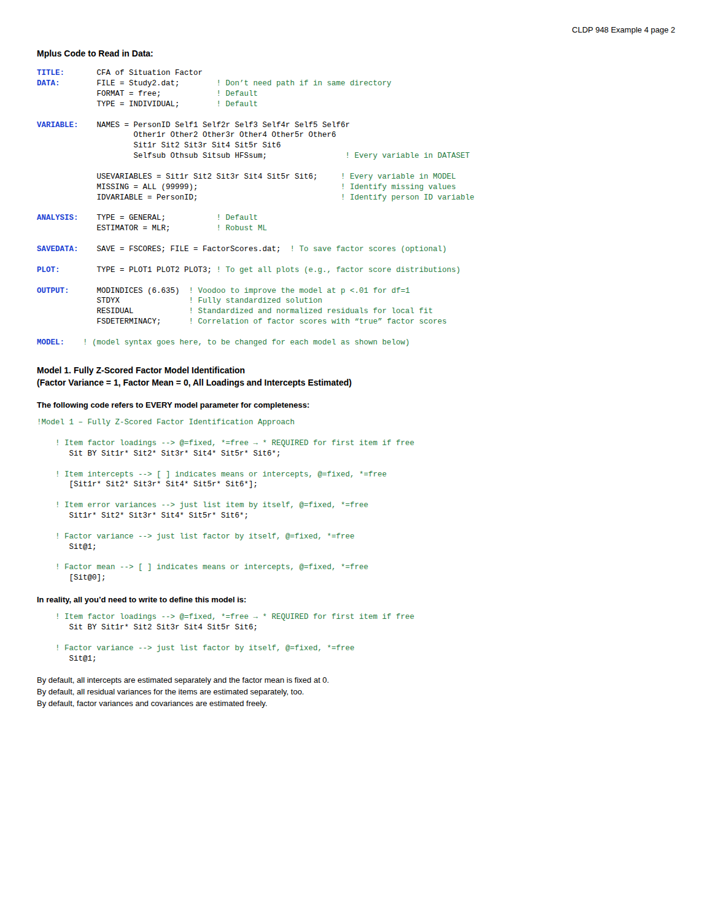CLDP 948 Example 4 page 2
Mplus Code to Read in Data:
TITLE:       CFA of Situation Factor
DATA:        FILE = Study2.dat;        ! Don’t need path if in same directory
             FORMAT = free;            ! Default
             TYPE = INDIVIDUAL;        ! Default

VARIABLE:    NAMES = PersonID Self1 Self2r Self3 Self4r Self5 Self6r
                     Other1r Other2 Other3r Other4 Other5r Other6
                     Sit1r Sit2 Sit3r Sit4 Sit5r Sit6
                     Selfsub Othsub Sitsub HFSsum;                 ! Every variable in DATASET

             USEVARIABLES = Sit1r Sit2 Sit3r Sit4 Sit5r Sit6;     ! Every variable in MODEL
             MISSING = ALL (99999);                               ! Identify missing values
             IDVARIABLE = PersonID;                               ! Identify person ID variable

ANALYSIS:    TYPE = GENERAL;           ! Default
             ESTIMATOR = MLR;          ! Robust ML

SAVEDATA:    SAVE = FSCORES; FILE = FactorScores.dat;  ! To save factor scores (optional)

PLOT:        TYPE = PLOT1 PLOT2 PLOT3; ! To get all plots (e.g., factor score distributions)

OUTPUT:      MODINDICES (6.635)  ! Voodoo to improve the model at p <.01 for df=1
             STDYX               ! Fully standardized solution
             RESIDUAL            ! Standardized and normalized residuals for local fit
             FSDETERMINACY;      ! Correlation of factor scores with “true” factor scores

MODEL:    ! (model syntax goes here, to be changed for each model as shown below)
Model 1. Fully Z-Scored Factor Model Identification
(Factor Variance = 1, Factor Mean = 0, All Loadings and Intercepts Estimated)
The following code refers to EVERY model parameter for completeness:
!Model 1 – Fully Z-Scored Factor Identification Approach

    ! Item factor loadings --> @=fixed, *=free → * REQUIRED for first item if free
       Sit BY Sit1r* Sit2* Sit3r* Sit4* Sit5r* Sit6*;

    ! Item intercepts --> [ ] indicates means or intercepts, @=fixed, *=free
       [Sit1r* Sit2* Sit3r* Sit4* Sit5r* Sit6*];

    ! Item error variances --> just list item by itself, @=fixed, *=free
       Sit1r* Sit2* Sit3r* Sit4* Sit5r* Sit6*;

    ! Factor variance --> just list factor by itself, @=fixed, *=free
       Sit@1;

    ! Factor mean --> [ ] indicates means or intercepts, @=fixed, *=free
       [Sit@0];
In reality, all you’d need to write to define this model is:
    ! Item factor loadings --> @=fixed, *=free → * REQUIRED for first item if free
       Sit BY Sit1r* Sit2 Sit3r Sit4 Sit5r Sit6;

    ! Factor variance --> just list factor by itself, @=fixed, *=free
       Sit@1;
By default, all intercepts are estimated separately and the factor mean is fixed at 0.
By default, all residual variances for the items are estimated separately, too.
By default, factor variances and covariances are estimated freely.